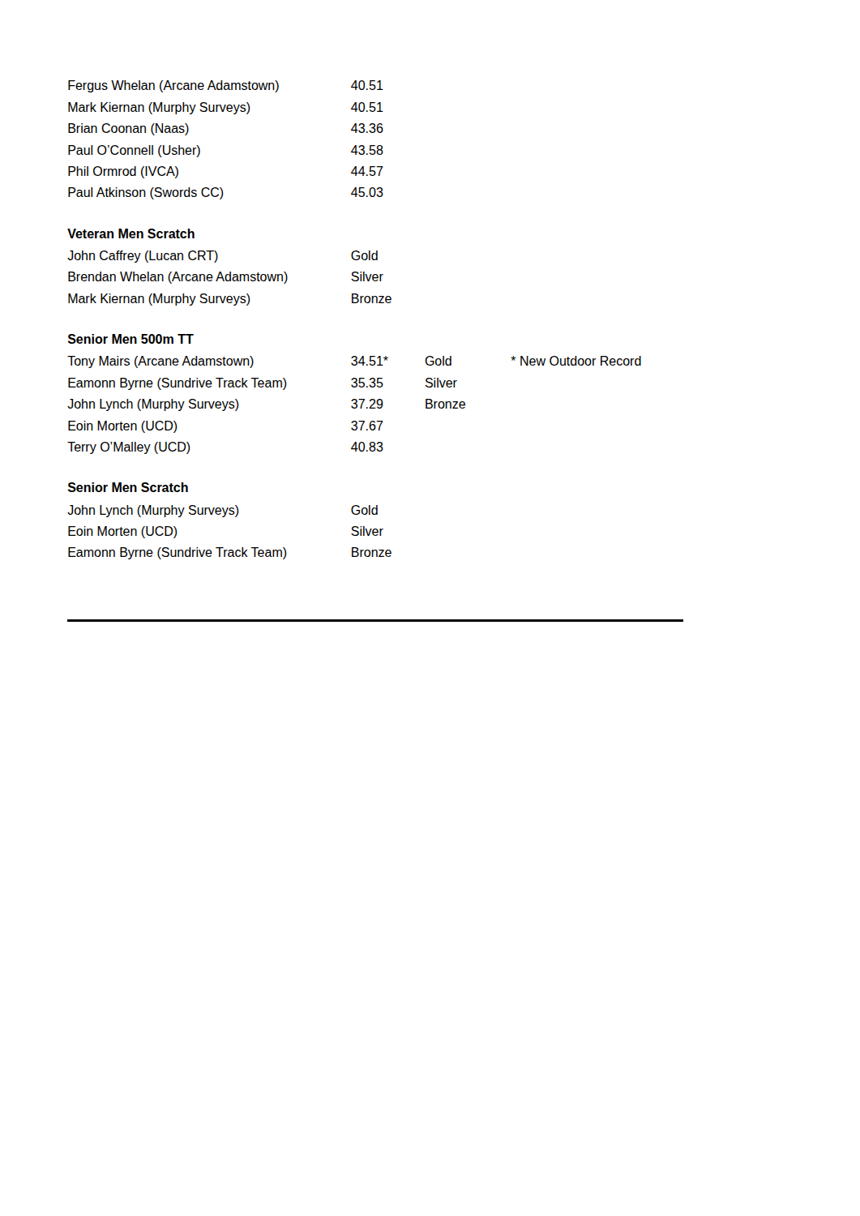| Fergus Whelan (Arcane Adamstown) | 40.51 | | |
| Mark Kiernan (Murphy Surveys) | 40.51 | | |
| Brian Coonan (Naas) | 43.36 | | |
| Paul O’Connell (Usher) | 43.58 | | |
| Phil Ormrod (IVCA) | 44.57 | | |
| Paul Atkinson (Swords CC) | 45.03 | | |
Veteran Men Scratch
| John Caffrey (Lucan CRT) | Gold | | |
| Brendan Whelan (Arcane Adamstown) | Silver | | |
| Mark Kiernan (Murphy Surveys) | Bronze | | |
Senior Men 500m TT
| Tony Mairs (Arcane Adamstown) | 34.51* | Gold | * New Outdoor Record |
| Eamonn Byrne (Sundrive Track Team) | 35.35 | Silver | |
| John Lynch (Murphy Surveys) | 37.29 | Bronze | |
| Eoin Morten (UCD) | 37.67 | | |
| Terry O’Malley (UCD) | 40.83 | | |
Senior Men Scratch
| John Lynch (Murphy Surveys) | Gold | | |
| Eoin Morten (UCD) | Silver | | |
| Eamonn Byrne (Sundrive Track Team) | Bronze | | |